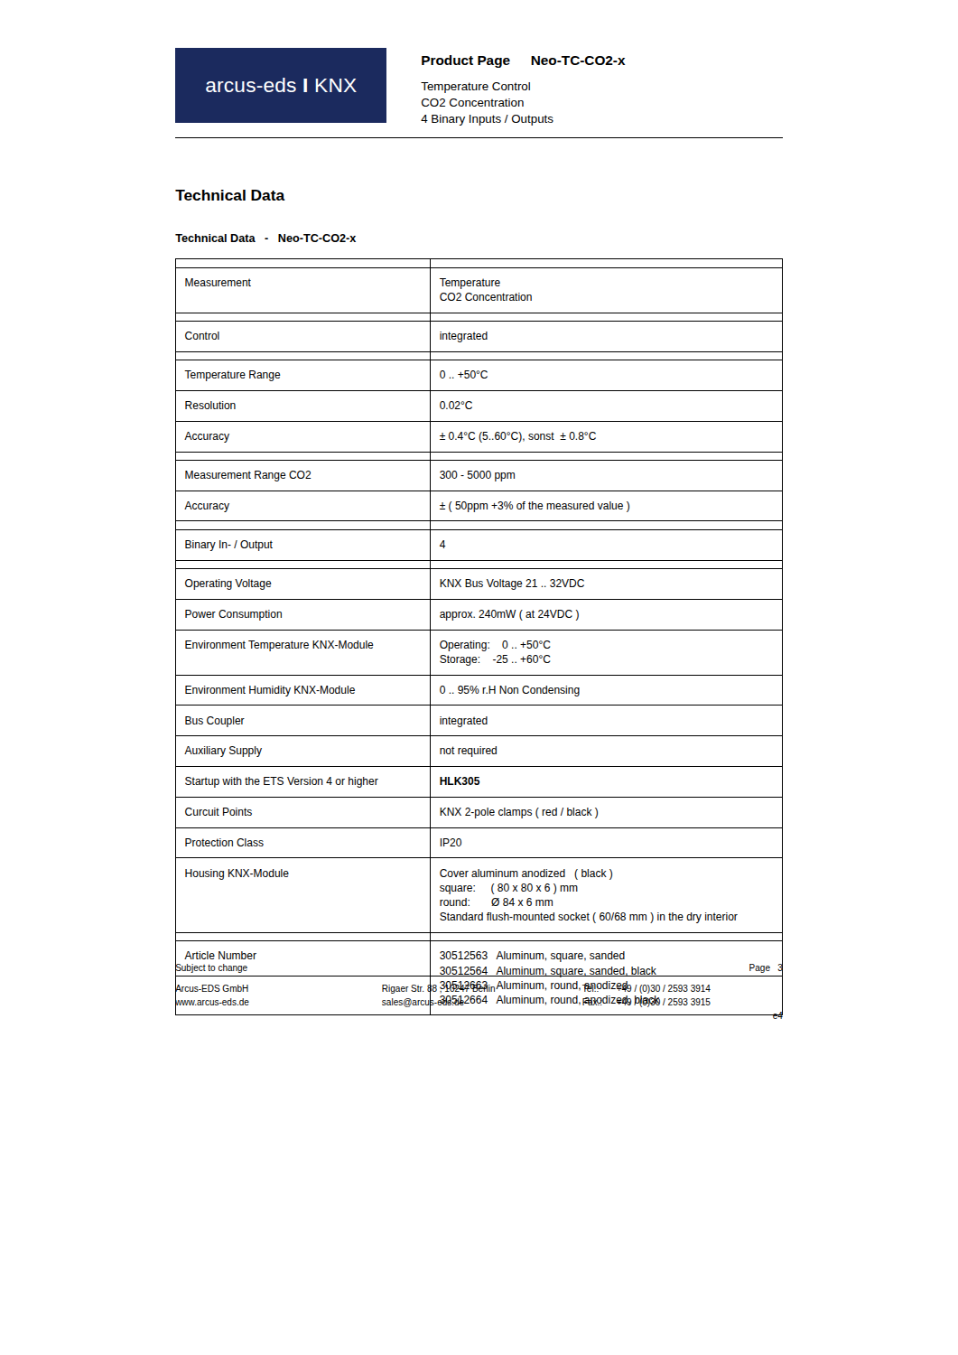arcus-eds I KNX
Product Page Neo-TC-CO2-x
Temperature Control
CO2 Concentration
4 Binary Inputs / Outputs
Technical Data
Technical Data - Neo-TC-CO2-x
| Measurement | Temperature CO2 Concentration |
| Control | integrated |
| Temperature Range | 0 .. +50°C |
| Resolution | 0.02°C |
| Accuracy | ± 0.4°C (5..60°C), sonst ± 0.8°C |
| Measurement Range CO2 | 300 - 5000 ppm |
| Accuracy | ± ( 50ppm +3% of the measured value ) |
| Binary In- / Output | 4 |
| Operating Voltage | KNX Bus Voltage 21 .. 32VDC |
| Power Consumption | approx. 240mW ( at 24VDC ) |
| Environment Temperature KNX-Module | Operating: 0 .. +50°C Storage: -25 .. +60°C |
| Environment Humidity KNX-Module | 0 .. 95% r.H Non Condensing |
| Bus Coupler | integrated |
| Auxiliary Supply | not required |
| Startup with the ETS Version 4 or higher | HLK305 |
| Curcuit Points | KNX 2-pole clamps ( red / black ) |
| Protection Class | IP20 |
| Housing KNX-Module | Cover aluminum anodized ( black ) square: ( 80 x 80 x 6 ) mm round: Ø 84 x 6 mm Standard flush-mounted socket ( 60/68 mm ) in the dry interior |
| Article Number | 30512563 Aluminum, square, sanded 30512564 Aluminum, square, sanded, black 30512663 Aluminum, round, anodized 30512664 Aluminum, round, anodized, black |
Subject to change
Page 3
Arcus-EDS GmbH
www.arcus-eds.de
Rigaer Str. 88 , 10247 Berlin
sales@arcus-eds.de
Tel.:
+49 / (0)30 / 2593 3914
Fax.:
+49 / (0)30 / 2593 3915
e4